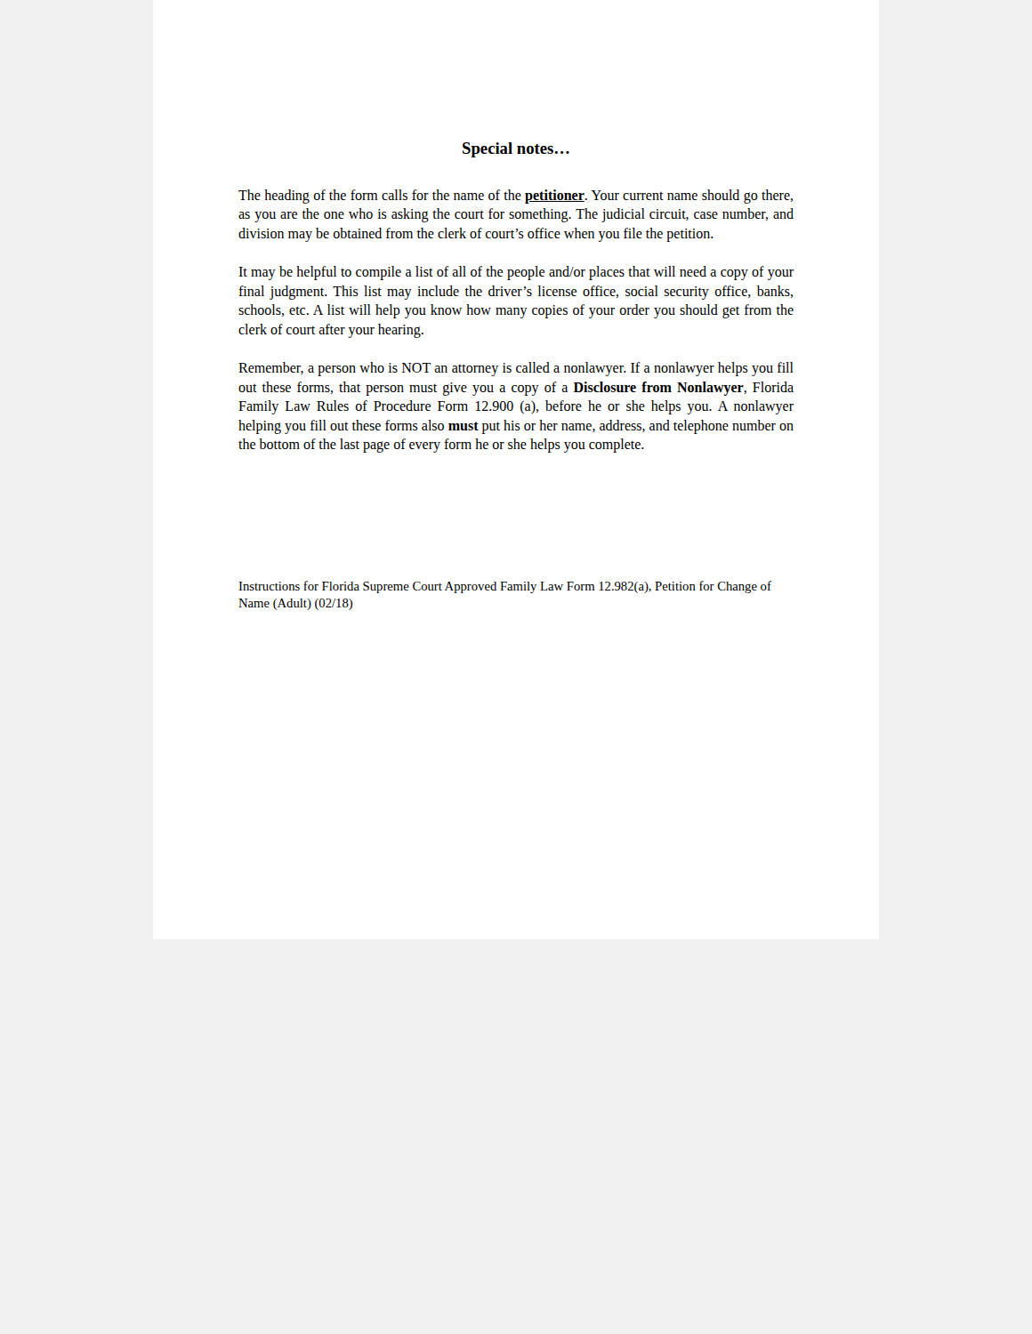Special notes…
The heading of the form calls for the name of the petitioner. Your current name should go there, as you are the one who is asking the court for something. The judicial circuit, case number, and division may be obtained from the clerk of court’s office when you file the petition.
It may be helpful to compile a list of all of the people and/or places that will need a copy of your final judgment. This list may include the driver’s license office, social security office, banks, schools, etc. A list will help you know how many copies of your order you should get from the clerk of court after your hearing.
Remember, a person who is NOT an attorney is called a nonlawyer. If a nonlawyer helps you fill out these forms, that person must give you a copy of a Disclosure from Nonlawyer, Florida Family Law Rules of Procedure Form 12.900 (a), before he or she helps you. A nonlawyer helping you fill out these forms also must put his or her name, address, and telephone number on the bottom of the last page of every form he or she helps you complete.
Instructions for Florida Supreme Court Approved Family Law Form 12.982(a), Petition for Change of Name (Adult) (02/18)